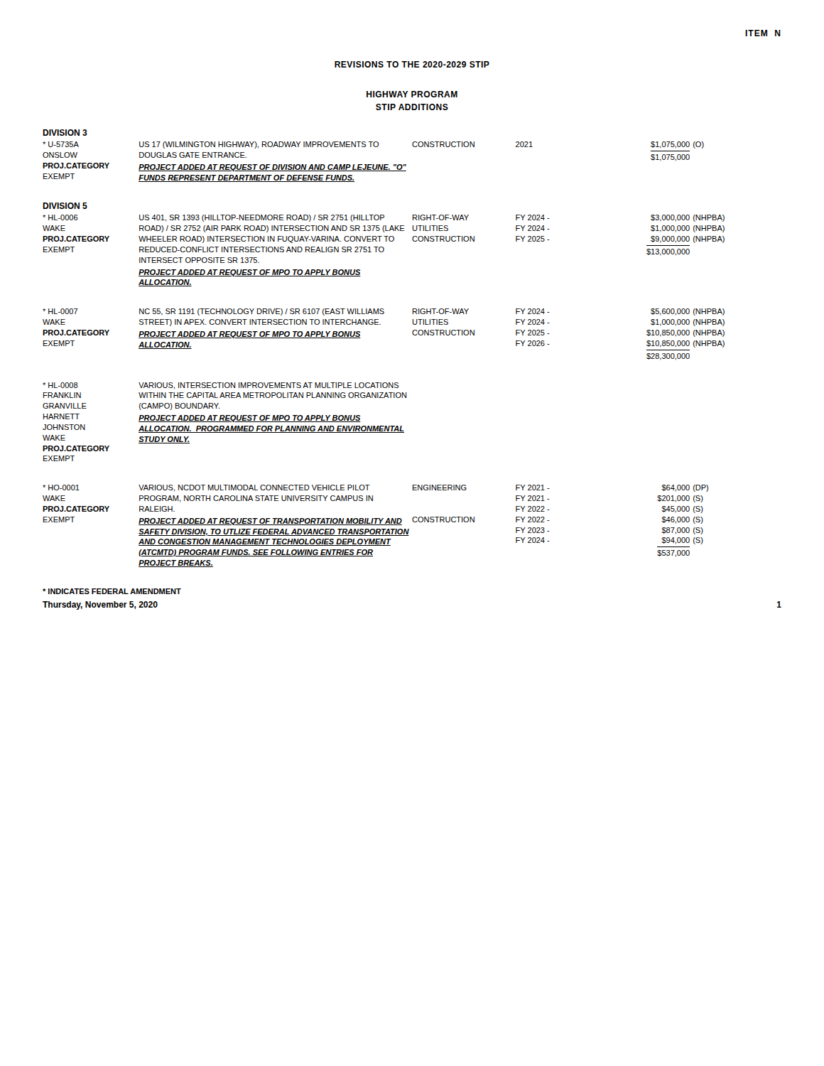ITEM N
REVISIONS TO THE 2020-2029 STIP
HIGHWAY PROGRAM
STIP ADDITIONS
DIVISION 3
| * U-5735A ONSLOW PROJ.CATEGORY EXEMPT | US 17 (WILMINGTON HIGHWAY), ROADWAY IMPROVEMENTS TO DOUGLAS GATE ENTRANCE. PROJECT ADDED AT REQUEST OF DIVISION AND CAMP LEJEUNE. "O" FUNDS REPRESENT DEPARTMENT OF DEFENSE FUNDS. | CONSTRUCTION | 2021 | $1,075,000 $1,075,000 | (O) |
DIVISION 5
| * HL-0006 WAKE PROJ.CATEGORY EXEMPT | US 401, SR 1393 (HILLTOP-NEEDMORE ROAD) / SR 2751 (HILLTOP ROAD) / SR 2752 (AIR PARK ROAD) INTERSECTION AND SR 1375 (LAKE WHEELER ROAD) INTERSECTION IN FUQUAY-VARINA. CONVERT TO REDUCED-CONFLICT INTERSECTIONS AND REALIGN SR 2751 TO INTERSECT OPPOSITE SR 1375. PROJECT ADDED AT REQUEST OF MPO TO APPLY BONUS ALLOCATION. | RIGHT-OF-WAY UTILITIES CONSTRUCTION | FY 2024 - FY 2024 - FY 2025 - | $3,000,000 $1,000,000 $9,000,000 $13,000,000 | (NHPBA) (NHPBA) (NHPBA) |
| * HL-0007 WAKE PROJ.CATEGORY EXEMPT | NC 55, SR 1191 (TECHNOLOGY DRIVE) / SR 6107 (EAST WILLIAMS STREET) IN APEX. CONVERT INTERSECTION TO INTERCHANGE. PROJECT ADDED AT REQUEST OF MPO TO APPLY BONUS ALLOCATION. | RIGHT-OF-WAY UTILITIES CONSTRUCTION | FY 2024 - FY 2024 - FY 2025 - FY 2026 - | $5,600,000 $1,000,000 $10,850,000 $10,850,000 $28,300,000 | (NHPBA) (NHPBA) (NHPBA) (NHPBA) |
| * HL-0008 FRANKLIN GRANVILLE HARNETT JOHNSTON WAKE PROJ.CATEGORY EXEMPT | VARIOUS, INTERSECTION IMPROVEMENTS AT MULTIPLE LOCATIONS WITHIN THE CAPITAL AREA METROPOLITAN PLANNING ORGANIZATION (CAMPO) BOUNDARY. PROJECT ADDED AT REQUEST OF MPO TO APPLY BONUS ALLOCATION. PROGRAMMED FOR PLANNING AND ENVIRONMENTAL STUDY ONLY. | | | | |
| * HO-0001 WAKE PROJ.CATEGORY EXEMPT | VARIOUS, NCDOT MULTIMODAL CONNECTED VEHICLE PILOT PROGRAM, NORTH CAROLINA STATE UNIVERSITY CAMPUS IN RALEIGH. PROJECT ADDED AT REQUEST OF TRANSPORTATION MOBILITY AND SAFETY DIVISION, TO UTLIZE FEDERAL ADVANCED TRANSPORTATION AND CONGESTION MANAGEMENT TECHNOLOGIES DEPLOYMENT (ATCMTD) PROGRAM FUNDS. SEE FOLLOWING ENTRIES FOR PROJECT BREAKS. | ENGINEERING CONSTRUCTION | FY 2021 - FY 2021 - FY 2022 - FY 2022 - FY 2023 - FY 2024 - | $64,000 $201,000 $45,000 $46,000 $87,000 $94,000 $537,000 | (DP) (S) (S) (S) (S) (S) |
* INDICATES FEDERAL AMENDMENT
Thursday, November 5, 2020 1